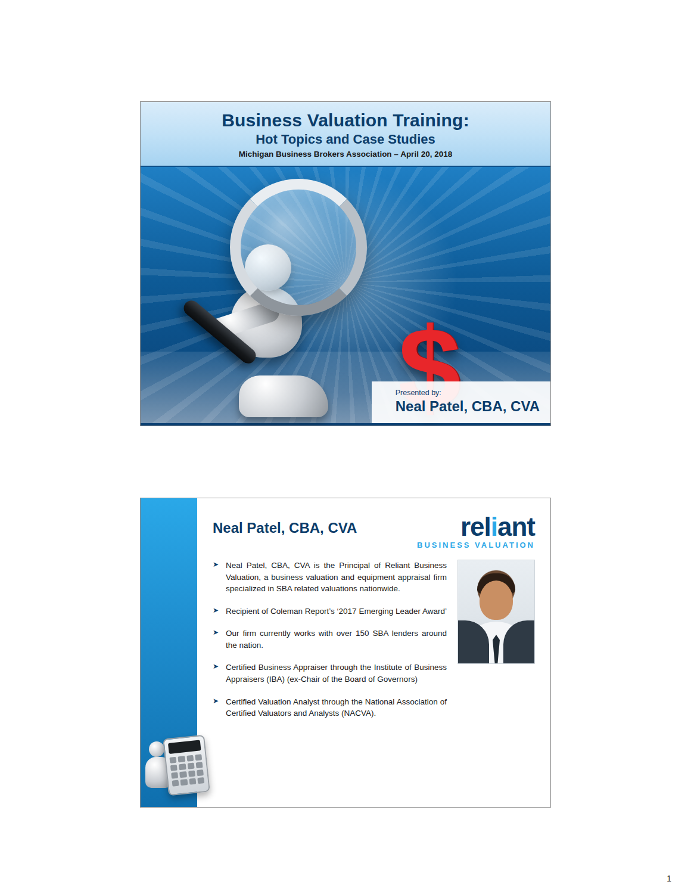Business Valuation Training:
Hot Topics and Case Studies
Michigan Business Brokers Association – April 20, 2018
$
Presented by:
Neal Patel, CBA, CVA
Neal Patel, CBA, CVA
reliant
BUSINESS VALUATION
Neal Patel, CBA, CVA is the Principal of Reliant Business Valuation, a business valuation and equipment appraisal firm specialized in SBA related valuations nationwide.
Recipient of Coleman Report’s ‘2017 Emerging Leader Award’
Our firm currently works with over 150 SBA lenders around the nation.
Certified Business Appraiser through the Institute of Business Appraisers (IBA) (ex-Chair of the Board of Governors)
Certified Valuation Analyst through the National Association of Certified Valuators and Analysts (NACVA).
1